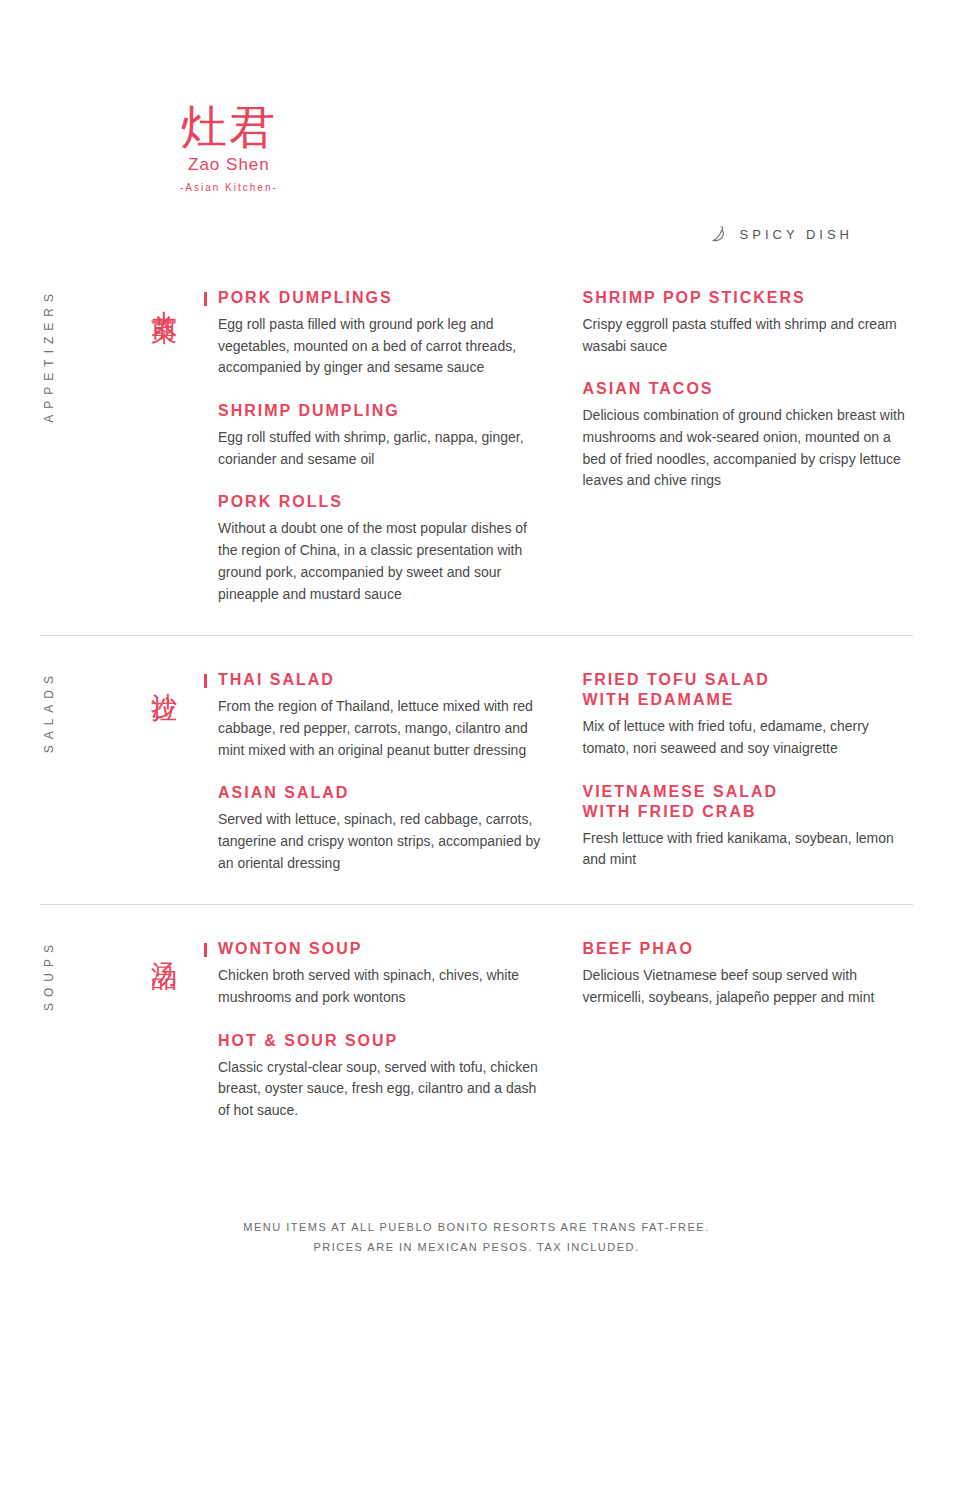灶君
Zao Shen
-Asian Kitchen-
Spicy dish
Appetizers
大前菜
Pork Dumplings
Egg roll pasta filled with ground pork leg and vegetables, mounted on a bed of carrot threads, accompanied by ginger and sesame sauce
Shrimp Dumpling
Egg roll stuffed with shrimp, garlic, nappa, ginger, coriander and sesame oil
Pork Rolls
Without a doubt one of the most popular dishes of the region of China, in a classic presentation with ground pork, accompanied by sweet and sour pineapple and mustard sauce
Shrimp Pop Stickers
Crispy eggroll pasta stuffed with shrimp and cream wasabi sauce
Asian Tacos
Delicious combination of ground chicken breast with mushrooms and wok-seared onion, mounted on a bed of fried noodles, accompanied by crispy lettuce leaves and chive rings
Salads
沙拉
Thai Salad
From the region of Thailand, lettuce mixed with red cabbage, red pepper, carrots, mango, cilantro and mint mixed with an original peanut butter dressing
Asian Salad
Served with lettuce, spinach, red cabbage, carrots, tangerine and crispy wonton strips, accompanied by an oriental dressing
Fried Tofu Salad
with Edamame
Mix of lettuce with fried tofu, edamame, cherry tomato, nori seaweed and soy vinaigrette
Vietnamese Salad
with Fried Crab
Fresh lettuce with fried kanikama, soybean, lemon and mint
Soups
汤品
Wonton Soup
Chicken broth served with spinach, chives, white mushrooms and pork wontons
Hot & Sour Soup
Classic crystal-clear soup, served with tofu, chicken breast, oyster sauce, fresh egg, cilantro and a dash of hot sauce.
Beef Phao
Delicious Vietnamese beef soup served with vermicelli, soybeans, jalapeño pepper and mint
Menu items at all Pueblo Bonito Resorts are trans fat-free.
Prices are in Mexican pesos. Tax included.